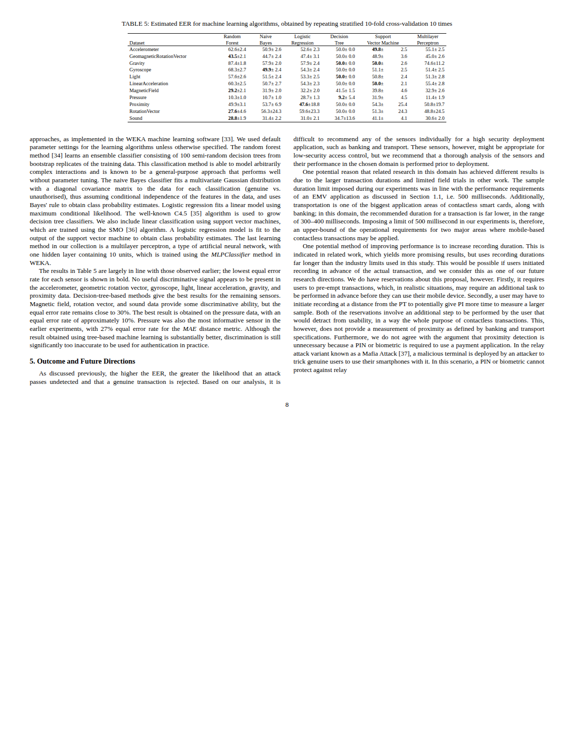TABLE 5: Estimated EER for machine learning algorithms, obtained by repeating stratified 10-fold cross-validation 10 times
| | Random | Naive | Logistic | Decision | Support | Multilayer |
| --- | --- | --- | --- | --- | --- | --- |
| Dataset | Forest | Bayes | Regression | Tree | Vector Machine | Perceptron |
| Accelerometer | 62.6±2.4 | 50.9± 2.6 | 52.6± 2.3 | 50.0± 0.0 | 49.8 ± | 2.5 | 55.1± 2.5 |
| GeomagneticRotationVector | 43.5 ±2.1 | 44.7± 2.4 | 47.4± 3.1 | 50.0± 0.0 | 48.9± | 3.6 | 45.0± 2.6 |
| Gravity | 87.4±1.8 | 57.9± 2.0 | 57.9± 2.4 | 50.0 ± 0.0 | 50.0 ± | 2.6 | 74.6±11.2 |
| Gyroscope | 68.3±2.7 | 49.9 ± 2.4 | 54.3± 2.4 | 50.0± 0.0 | 51.1± | 2.5 | 51.4± 2.5 |
| Light | 57.6±2.6 | 51.5± 2.4 | 53.3± 2.5 | 50.0 ± 0.0 | 50.8± | 2.4 | 51.3± 2.8 |
| LinearAcceleration | 60.3±2.5 | 50.7± 2.7 | 54.3± 2.3 | 50.0± 0.0 | 50.0 ± | 2.1 | 55.4± 2.8 |
| MagneticField | 29.2 ±2.1 | 31.9± 2.0 | 32.2± 2.0 | 41.5± 1.5 | 39.8± | 4.6 | 32.9± 2.6 |
| Pressure | 10.3±1.0 | 10.7± 1.0 | 28.7± 1.3 | 9.2 ± 5.4 | 31.9± | 4.5 | 11.4± 1.9 |
| Proximity | 49.9±3.1 | 53.7± 6.9 | 47.6 ±18.8 | 50.0± 0.0 | 54.3± | 25.4 | 50.8±19.7 |
| RotationVector | 27.6 ±4.6 | 56.3±24.3 | 59.6±23.3 | 50.0± 0.0 | 51.3± | 24.3 | 48.8±24.5 |
| Sound | 28.8 ±1.9 | 31.4± 2.2 | 31.0± 2.1 | 34.7±13.6 | 41.1± | 4.1 | 30.6± 2.0 |
approaches, as implemented in the WEKA machine learning software [33]. We used default parameter settings for the learning algorithms unless otherwise specified. The random forest method [34] learns an ensemble classifier consisting of 100 semi-random decision trees from bootstrap replicates of the training data. This classification method is able to model arbitrarily complex interactions and is known to be a general-purpose approach that performs well without parameter tuning. The naive Bayes classifier fits a multivariate Gaussian distribution with a diagonal covariance matrix to the data for each classification (genuine vs. unauthorised), thus assuming conditional independence of the features in the data, and uses Bayes' rule to obtain class probability estimates. Logistic regression fits a linear model using maximum conditional likelihood. The well-known C4.5 [35] algorithm is used to grow decision tree classifiers. We also include linear classification using support vector machines, which are trained using the SMO [36] algorithm. A logistic regression model is fit to the output of the support vector machine to obtain class probability estimates. The last learning method in our collection is a multilayer perceptron, a type of artificial neural network, with one hidden layer containing 10 units, which is trained using the MLPClassifier method in WEKA.
The results in Table 5 are largely in line with those observed earlier; the lowest equal error rate for each sensor is shown in bold. No useful discriminative signal appears to be present in the accelerometer, geometric rotation vector, gyroscope, light, linear acceleration, gravity, and proximity data. Decision-tree-based methods give the best results for the remaining sensors. Magnetic field, rotation vector, and sound data provide some discriminative ability, but the equal error rate remains close to 30%. The best result is obtained on the pressure data, with an equal error rate of approximately 10%. Pressure was also the most informative sensor in the earlier experiments, with 27% equal error rate for the MAE distance metric. Although the result obtained using tree-based machine learning is substantially better, discrimination is still significantly too inaccurate to be used for authentication in practice.
5. Outcome and Future Directions
As discussed previously, the higher the EER, the greater the likelihood that an attack passes undetected and that a genuine transaction is rejected. Based on our analysis, it is difficult to recommend any of the sensors individually for a high security deployment application, such as banking and transport. These sensors, however, might be appropriate for low-security access control, but we recommend that a thorough analysis of the sensors and their performance in the chosen domain is performed prior to deployment.
One potential reason that related research in this domain has achieved different results is due to the larger transaction durations and limited field trials in other work. The sample duration limit imposed during our experiments was in line with the performance requirements of an EMV application as discussed in Section 1.1, i.e. 500 milliseconds. Additionally, transportation is one of the biggest application areas of contactless smart cards, along with banking; in this domain, the recommended duration for a transaction is far lower, in the range of 300–400 milliseconds. Imposing a limit of 500 millisecond in our experiments is, therefore, an upper-bound of the operational requirements for two major areas where mobile-based contactless transactions may be applied.
One potential method of improving performance is to increase recording duration. This is indicated in related work, which yields more promising results, but uses recording durations far longer than the industry limits used in this study. This would be possible if users initiated recording in advance of the actual transaction, and we consider this as one of our future research directions. We do have reservations about this proposal, however. Firstly, it requires users to pre-empt transactions, which, in realistic situations, may require an additional task to be performed in advance before they can use their mobile device. Secondly, a user may have to initiate recording at a distance from the PT to potentially give PI more time to measure a larger sample. Both of the reservations involve an additional step to be performed by the user that would detract from usability, in a way the whole purpose of contactless transactions. This, however, does not provide a measurement of proximity as defined by banking and transport specifications. Furthermore, we do not agree with the argument that proximity detection is unnecessary because a PIN or biometric is required to use a payment application. In the relay attack variant known as a Mafia Attack [37], a malicious terminal is deployed by an attacker to trick genuine users to use their smartphones with it. In this scenario, a PIN or biometric cannot protect against relay
8